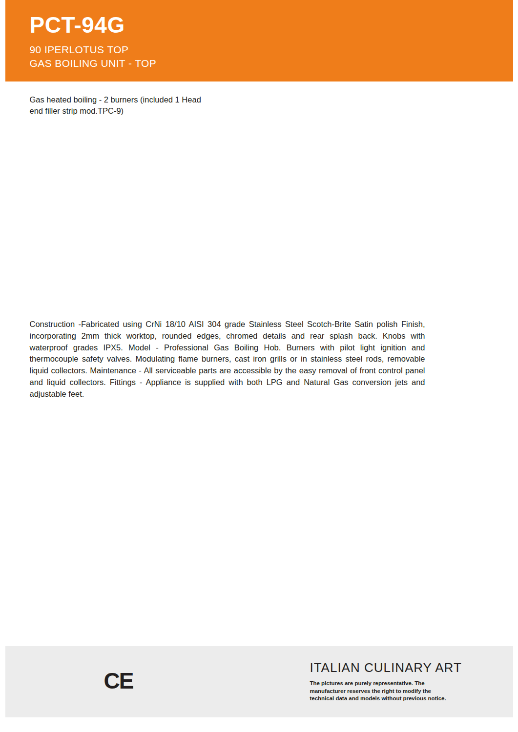PCT-94G
90 Iperlotus Top
Gas Boiling Unit - Top
Gas heated boiling - 2 burners (included 1 Head end filler strip mod.TPC-9)
Construction -Fabricated using CrNi 18/10 AISI 304 grade Stainless Steel Scotch-Brite Satin polish Finish, incorporating 2mm thick worktop, rounded edges, chromed details and rear splash back. Knobs with waterproof grades IPX5. Model - Professional Gas Boiling Hob. Burners with pilot light ignition and thermocouple safety valves. Modulating flame burners, cast iron grills or in stainless steel rods, removable liquid collectors. Maintenance - All serviceable parts are accessible by the easy removal of front control panel and liquid collectors. Fittings - Appliance is supplied with both LPG and Natural Gas conversion jets and adjustable feet.
CE
ITALIAN CULINARY ART
The pictures are purely representative. The manufacturer reserves the right to modify the technical data and models without previous notice.